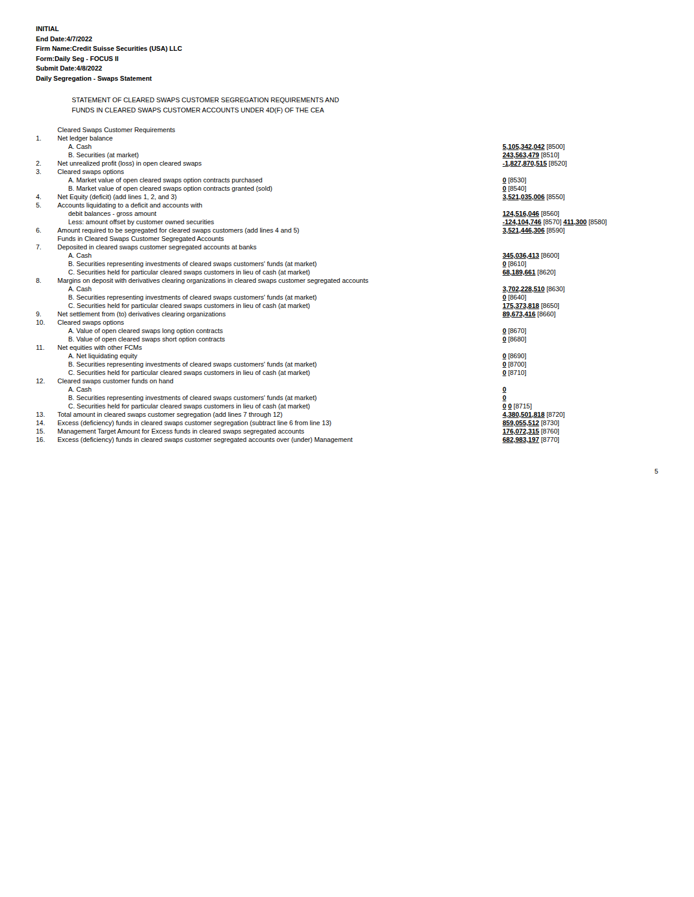INITIAL
End Date:4/7/2022
Firm Name:Credit Suisse Securities (USA) LLC
Form:Daily Seg - FOCUS II
Submit Date:4/8/2022
Daily Segregation - Swaps Statement
STATEMENT OF CLEARED SWAPS CUSTOMER SEGREGATION REQUIREMENTS AND
FUNDS IN CLEARED SWAPS CUSTOMER ACCOUNTS UNDER 4D(F) OF THE CEA
| | Cleared Swaps Customer Requirements | |
| 1. | Net ledger balance | |
| | A. Cash | 5,105,342,042 [8500] |
| | B. Securities (at market) | 243,563,479 [8510] |
| 2. | Net unrealized profit (loss) in open cleared swaps | -1,827,870,515 [8520] |
| 3. | Cleared swaps options | |
| | A. Market value of open cleared swaps option contracts purchased | 0 [8530] |
| | B. Market value of open cleared swaps option contracts granted (sold) | 0 [8540] |
| 4. | Net Equity (deficit) (add lines 1, 2, and 3) | 3,521,035,006 [8550] |
| 5. | Accounts liquidating to a deficit and accounts with | |
| | debit balances - gross amount | 124,516,046 [8560] |
| | Less: amount offset by customer owned securities | -124,104,746 [8570] 411,300 [8580] |
| 6. | Amount required to be segregated for cleared swaps customers (add lines 4 and 5) | 3,521,446,306 [8590] |
| | Funds in Cleared Swaps Customer Segregated Accounts | |
| 7. | Deposited in cleared swaps customer segregated accounts at banks | |
| | A. Cash | 345,036,413 [8600] |
| | B. Securities representing investments of cleared swaps customers' funds (at market) | 0 [8610] |
| | C. Securities held for particular cleared swaps customers in lieu of cash (at market) | 68,189,661 [8620] |
| 8. | Margins on deposit with derivatives clearing organizations in cleared swaps customer segregated accounts | |
| | A. Cash | 3,702,228,510 [8630] |
| | B. Securities representing investments of cleared swaps customers' funds (at market) | 0 [8640] |
| | C. Securities held for particular cleared swaps customers in lieu of cash (at market) | 175,373,818 [8650] |
| 9. | Net settlement from (to) derivatives clearing organizations | 89,673,416 [8660] |
| 10. | Cleared swaps options | |
| | A. Value of open cleared swaps long option contracts | 0 [8670] |
| | B. Value of open cleared swaps short option contracts | 0 [8680] |
| 11. | Net equities with other FCMs | |
| | A. Net liquidating equity | 0 [8690] |
| | B. Securities representing investments of cleared swaps customers' funds (at market) | 0 [8700] |
| | C. Securities held for particular cleared swaps customers in lieu of cash (at market) | 0 [8710] |
| 12. | Cleared swaps customer funds on hand | |
| | A. Cash | 0 |
| | B. Securities representing investments of cleared swaps customers' funds (at market) | 0 |
| | C. Securities held for particular cleared swaps customers in lieu of cash (at market) | 0 0 [8715] |
| 13. | Total amount in cleared swaps customer segregation (add lines 7 through 12) | 4,380,501,818 [8720] |
| 14. | Excess (deficiency) funds in cleared swaps customer segregation (subtract line 6 from line 13) | 859,055,512 [8730] |
| 15. | Management Target Amount for Excess funds in cleared swaps segregated accounts | 176,072,315 [8760] |
| 16. | Excess (deficiency) funds in cleared swaps customer segregated accounts over (under) Management | 682,983,197 [8770] |
5